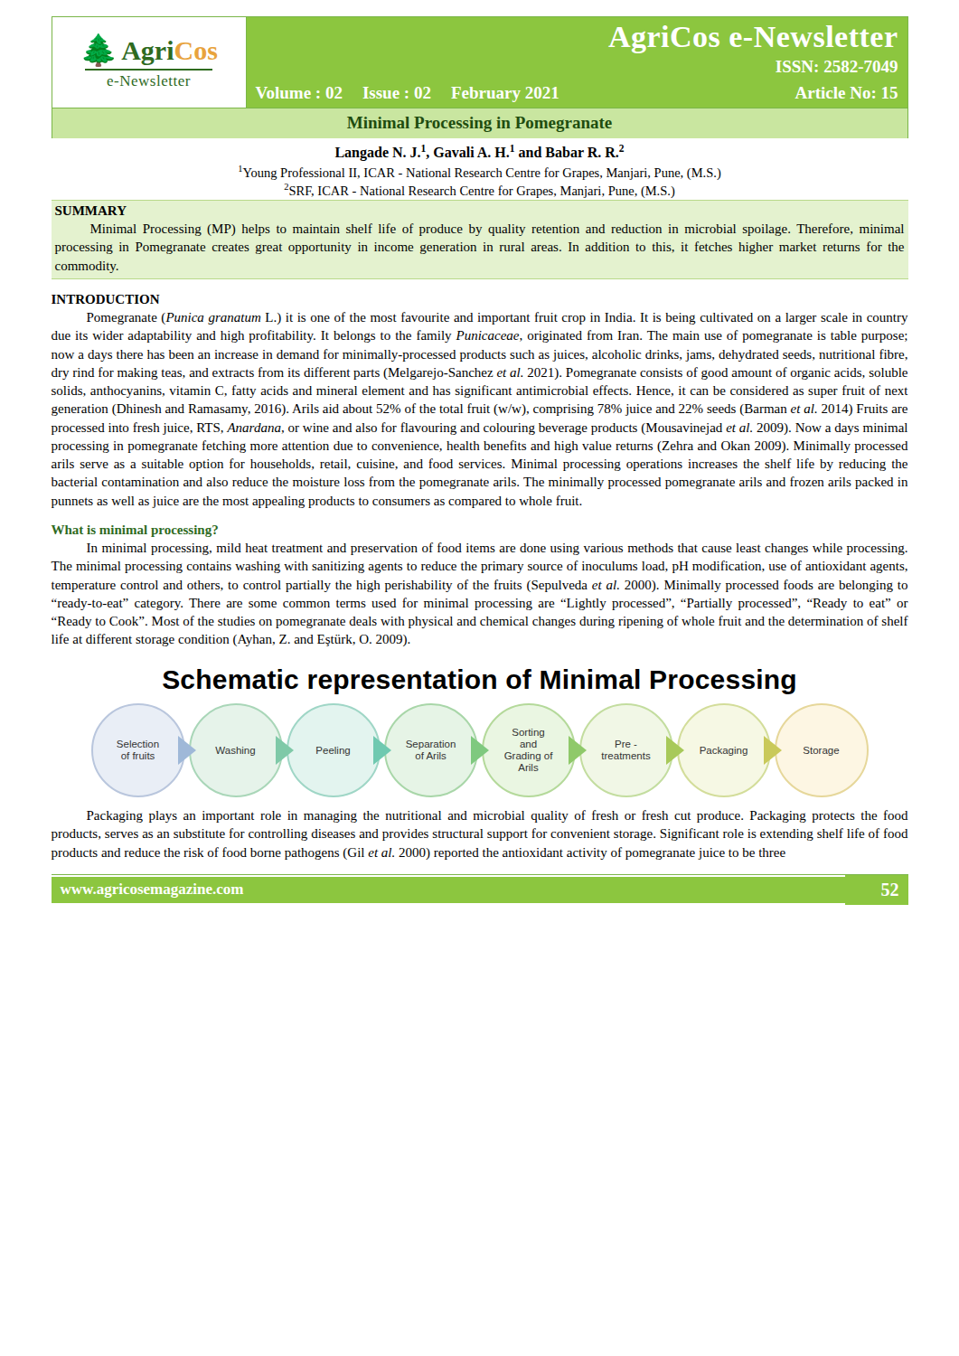🌲Agri Cos
e-Newsletter
AgriCos e-Newsletter
ISSN: 2582-7049
Volume : 02 Issue : 02 February 2021
Article No: 15
Minimal Processing in Pomegranate
Langade N. J.1, Gavali A. H.1 and Babar R. R.2
1Young Professional II, ICAR - National Research Centre for Grapes, Manjari, Pune, (M.S.)
2SRF, ICAR - National Research Centre for Grapes, Manjari, Pune, (M.S.)
SUMMARY
Minimal Processing (MP) helps to maintain shelf life of produce by quality retention and reduction in microbial spoilage. Therefore, minimal processing in Pomegranate creates great opportunity in income generation in rural areas. In addition to this, it fetches higher market returns for the commodity.
INTRODUCTION
Pomegranate (Punica granatum L.) it is one of the most favourite and important fruit crop in India. It is being cultivated on a larger scale in country due its wider adaptability and high profitability. It belongs to the family Punicaceae, originated from Iran. The main use of pomegranate is table purpose; now a days there has been an increase in demand for minimally-processed products such as juices, alcoholic drinks, jams, dehydrated seeds, nutritional fibre, dry rind for making teas, and extracts from its different parts (Melgarejo-Sanchez et al. 2021). Pomegranate consists of good amount of organic acids, soluble solids, anthocyanins, vitamin C, fatty acids and mineral element and has significant antimicrobial effects. Hence, it can be considered as super fruit of next generation (Dhinesh and Ramasamy, 2016). Arils aid about 52% of the total fruit (w/w), comprising 78% juice and 22% seeds (Barman et al. 2014) Fruits are processed into fresh juice, RTS, Anardana, or wine and also for flavouring and colouring beverage products (Mousavinejad et al. 2009). Now a days minimal processing in pomegranate fetching more attention due to convenience, health benefits and high value returns (Zehra and Okan 2009). Minimally processed arils serve as a suitable option for households, retail, cuisine, and food services. Minimal processing operations increases the shelf life by reducing the bacterial contamination and also reduce the moisture loss from the pomegranate arils. The minimally processed pomegranate arils and frozen arils packed in punnets as well as juice are the most appealing products to consumers as compared to whole fruit.
What is minimal processing?
In minimal processing, mild heat treatment and preservation of food items are done using various methods that cause least changes while processing. The minimal processing contains washing with sanitizing agents to reduce the primary source of inoculums load, pH modification, use of antioxidant agents, temperature control and others, to control partially the high perishability of the fruits (Sepulveda et al. 2000). Minimally processed foods are belonging to “ready-to-eat” category. There are some common terms used for minimal processing are “Lightly processed”, “Partially processed”, “Ready to eat” or “Ready to Cook”. Most of the studies on pomegranate deals with physical and chemical changes during ripening of whole fruit and the determination of shelf life at different storage condition (Ayhan, Z. and Eştürk, O. 2009).
Schematic representation of Minimal Processing
Selection
of fruits
Washing
Peeling
Separation
of Arils
Sorting
and
Grading of
Arils
Pre -
treatments
Packaging
Storage
Packaging plays an important role in managing the nutritional and microbial quality of fresh or fresh cut produce. Packaging protects the food products, serves as an substitute for controlling diseases and provides structural support for convenient storage. Significant role is extending shelf life of food products and reduce the risk of food borne pathogens (Gil et al. 2000) reported the antioxidant activity of pomegranate juice to be three
www.agricosemagazine.com
52